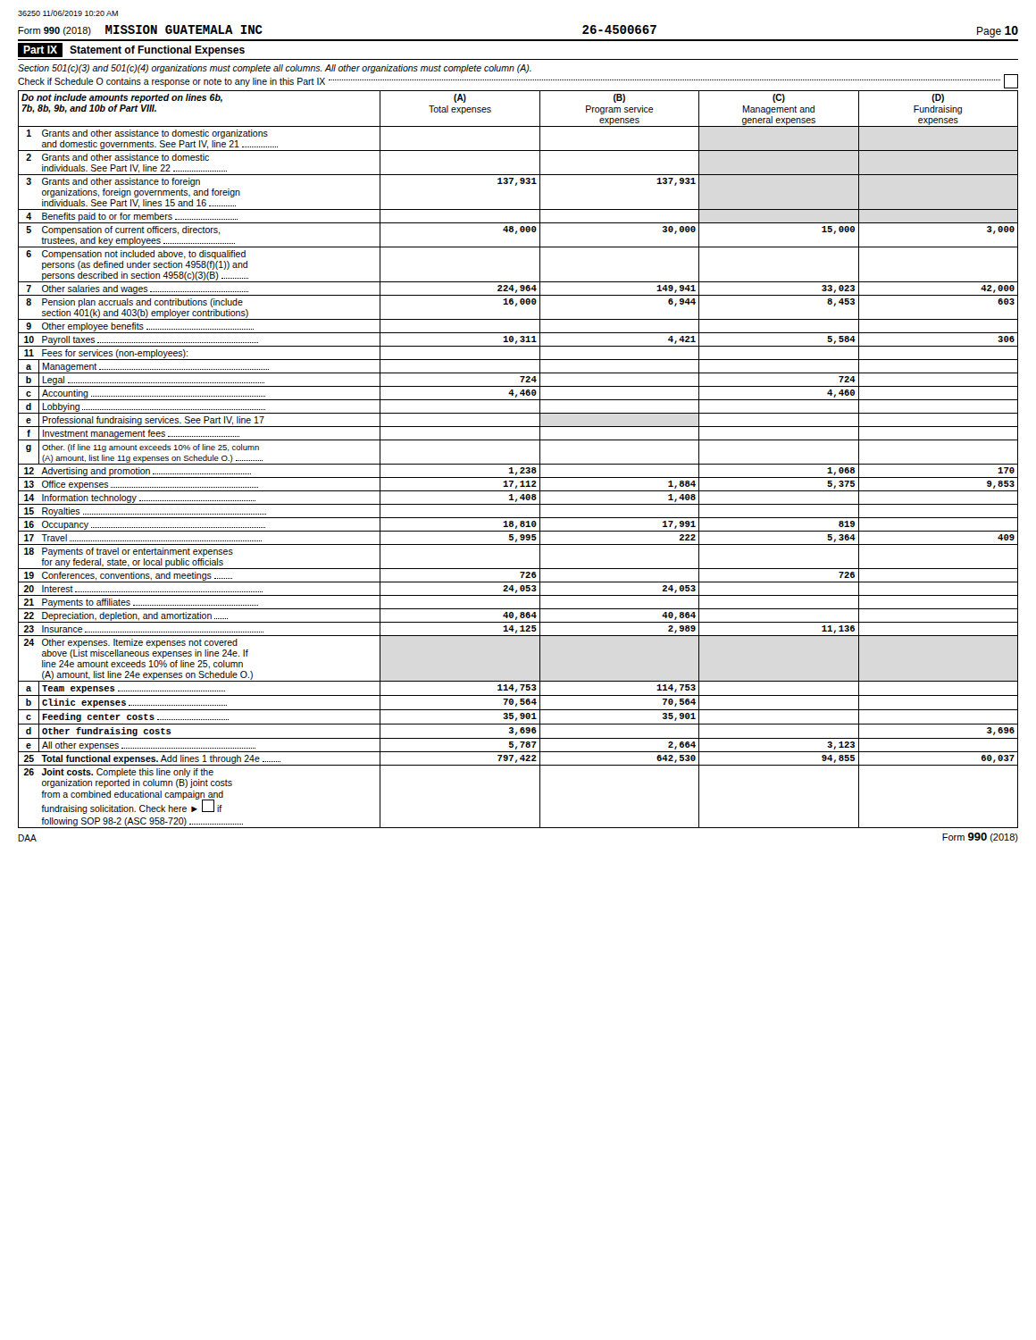36250 11/06/2019 10:20 AM
Form 990 (2018) MISSION GUATEMALA INC
26-4500667
Page 10
Part IX Statement of Functional Expenses
Section 501(c)(3) and 501(c)(4) organizations must complete all columns. All other organizations must complete column (A).
Check if Schedule O contains a response or note to any line in this Part IX
| Do not include amounts reported on lines 6b, 7b, 8b, 9b, and 10b of Part VIII. | (A) Total expenses | (B) Program service expenses | (C) Management and general expenses | (D) Fundraising expenses |
| 1 | Grants and other assistance to domestic organizations and domestic governments. See Part IV, line 21 | | | | |
| 2 | Grants and other assistance to domestic individuals. See Part IV, line 22 | | | | |
| 3 | Grants and other assistance to foreign organizations, foreign governments, and foreign individuals. See Part IV, lines 15 and 16 | 137,931 | 137,931 | | |
| 4 | Benefits paid to or for members | | | | |
| 5 | Compensation of current officers, directors, trustees, and key employees | 48,000 | 30,000 | 15,000 | 3,000 |
| 6 | Compensation not included above, to disqualified persons (as defined under section 4958(f)(1)) and persons described in section 4958(c)(3)(B) | | | | |
| 7 | Other salaries and wages | 224,964 | 149,941 | 33,023 | 42,000 |
| 8 | Pension plan accruals and contributions (include section 401(k) and 403(b) employer contributions) | 16,000 | 6,944 | 8,453 | 603 |
| 9 | Other employee benefits | | | | |
| 10 | Payroll taxes | 10,311 | 4,421 | 5,584 | 306 |
| 11 | Fees for services (non-employees): | | | | |
| a | Management | | | | |
| b | Legal | 724 | | 724 | |
| c | Accounting | 4,460 | | 4,460 | |
| d | Lobbying | | | | |
| e | Professional fundraising services. See Part IV, line 17 | | | | |
| f | Investment management fees | | | | |
| g | Other. (If line 11g amount exceeds 10% of line 25, column (A) amount, list line 11g expenses on Schedule O.) | | | | |
| 12 | Advertising and promotion | 1,238 | | 1,068 | 170 |
| 13 | Office expenses | 17,112 | 1,884 | 5,375 | 9,853 |
| 14 | Information technology | 1,408 | 1,408 | | |
| 15 | Royalties | | | | |
| 16 | Occupancy | 18,810 | 17,991 | 819 | |
| 17 | Travel | 5,995 | 222 | 5,364 | 409 |
| 18 | Payments of travel or entertainment expenses for any federal, state, or local public officials | | | | |
| 19 | Conferences, conventions, and meetings | 726 | | 726 | |
| 20 | Interest | 24,053 | 24,053 | | |
| 21 | Payments to affiliates | | | | |
| 22 | Depreciation, depletion, and amortization | 40,864 | 40,864 | | |
| 23 | Insurance | 14,125 | 2,989 | 11,136 | |
| 24 | Other expenses. Itemize expenses not covered above (List miscellaneous expenses in line 24e. If line 24e amount exceeds 10% of line 25, column (A) amount, list line 24e expenses on Schedule O.) | | | | |
| a | Team expenses | 114,753 | 114,753 | | |
| b | Clinic expenses | 70,564 | 70,564 | | |
| c | Feeding center costs | 35,901 | 35,901 | | |
| d | Other fundraising costs | 3,696 | | | 3,696 |
| e | All other expenses | 5,787 | 2,664 | 3,123 | |
| 25 | Total functional expenses. Add lines 1 through 24e | 797,422 | 642,530 | 94,855 | 60,037 |
| 26 | Joint costs. Complete this line only if the organization reported in column (B) joint costs from a combined educational campaign and fundraising solicitation. Check here ► if following SOP 98-2 (ASC 958-720) | | | | |
DAA
Form 990 (2018)